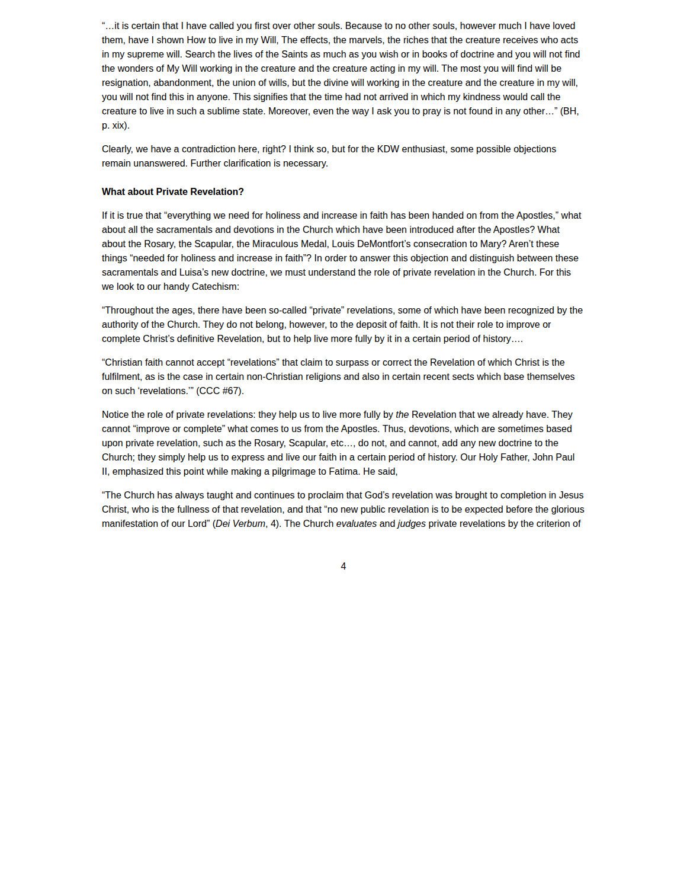“…it is certain that I have called you first over other souls. Because to no other souls, however much I have loved them, have I shown How to live in my Will, The effects, the marvels, the riches that the creature receives who acts in my supreme will. Search the lives of the Saints as much as you wish or in books of doctrine and you will not find the wonders of My Will working in the creature and the creature acting in my will. The most you will find will be resignation, abandonment, the union of wills, but the divine will working in the creature and the creature in my will, you will not find this in anyone. This signifies that the time had not arrived in which my kindness would call the creature to live in such a sublime state. Moreover, even the way I ask you to pray is not found in any other…” (BH, p. xix).
Clearly, we have a contradiction here, right? I think so, but for the KDW enthusiast, some possible objections remain unanswered. Further clarification is necessary.
What about Private Revelation?
If it is true that “everything we need for holiness and increase in faith has been handed on from the Apostles,” what about all the sacramentals and devotions in the Church which have been introduced after the Apostles? What about the Rosary, the Scapular, the Miraculous Medal, Louis DeMontfort’s consecration to Mary? Aren’t these things “needed for holiness and increase in faith”? In order to answer this objection and distinguish between these sacramentals and Luisa’s new doctrine, we must understand the role of private revelation in the Church. For this we look to our handy Catechism:
“Throughout the ages, there have been so-called “private” revelations, some of which have been recognized by the authority of the Church. They do not belong, however, to the deposit of faith. It is not their role to improve or complete Christ’s definitive Revelation, but to help live more fully by it in a certain period of history….
“Christian faith cannot accept “revelations” that claim to surpass or correct the Revelation of which Christ is the fulfilment, as is the case in certain non-Christian religions and also in certain recent sects which base themselves on such ‘revelations.’” (CCC #67).
Notice the role of private revelations: they help us to live more fully by the Revelation that we already have. They cannot “improve or complete” what comes to us from the Apostles. Thus, devotions, which are sometimes based upon private revelation, such as the Rosary, Scapular, etc…, do not, and cannot, add any new doctrine to the Church; they simply help us to express and live our faith in a certain period of history. Our Holy Father, John Paul II, emphasized this point while making a pilgrimage to Fatima. He said,
“The Church has always taught and continues to proclaim that God’s revelation was brought to completion in Jesus Christ, who is the fullness of that revelation, and that “no new public revelation is to be expected before the glorious manifestation of our Lord” (Dei Verbum, 4). The Church evaluates and judges private revelations by the criterion of
4